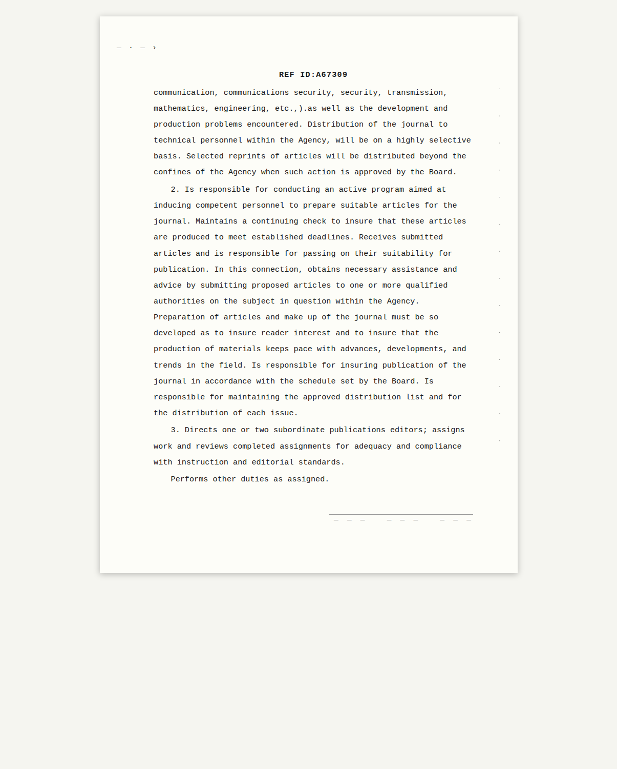— · — ›
REF ID:A67309
communication, communications security, security, transmission, mathematics, engineering, etc.,).as well as the development and production problems encountered. Distribution of the journal to technical personnel within the Agency, will be on a highly selective basis. Selected reprints of articles will be distributed beyond the confines of the Agency when such action is approved by the Board.
2. Is responsible for conducting an active program aimed at inducing competent personnel to prepare suitable articles for the journal. Maintains a continuing check to insure that these articles are produced to meet established deadlines. Receives submitted articles and is responsible for passing on their suitability for publication. In this connection, obtains necessary assistance and advice by submitting proposed articles to one or more qualified authorities on the subject in question within the Agency. Preparation of articles and make up of the journal must be so developed as to insure reader interest and to insure that the production of materials keeps pace with advances, developments, and trends in the field. Is responsible for insuring publication of the journal in accordance with the schedule set by the Board. Is responsible for maintaining the approved distribution list and for the distribution of each issue.
3. Directs one or two subordinate publications editors; assigns work and reviews completed assignments for adequacy and compliance with instruction and editorial standards.
Performs other duties as assigned.
— — — — — — — — —